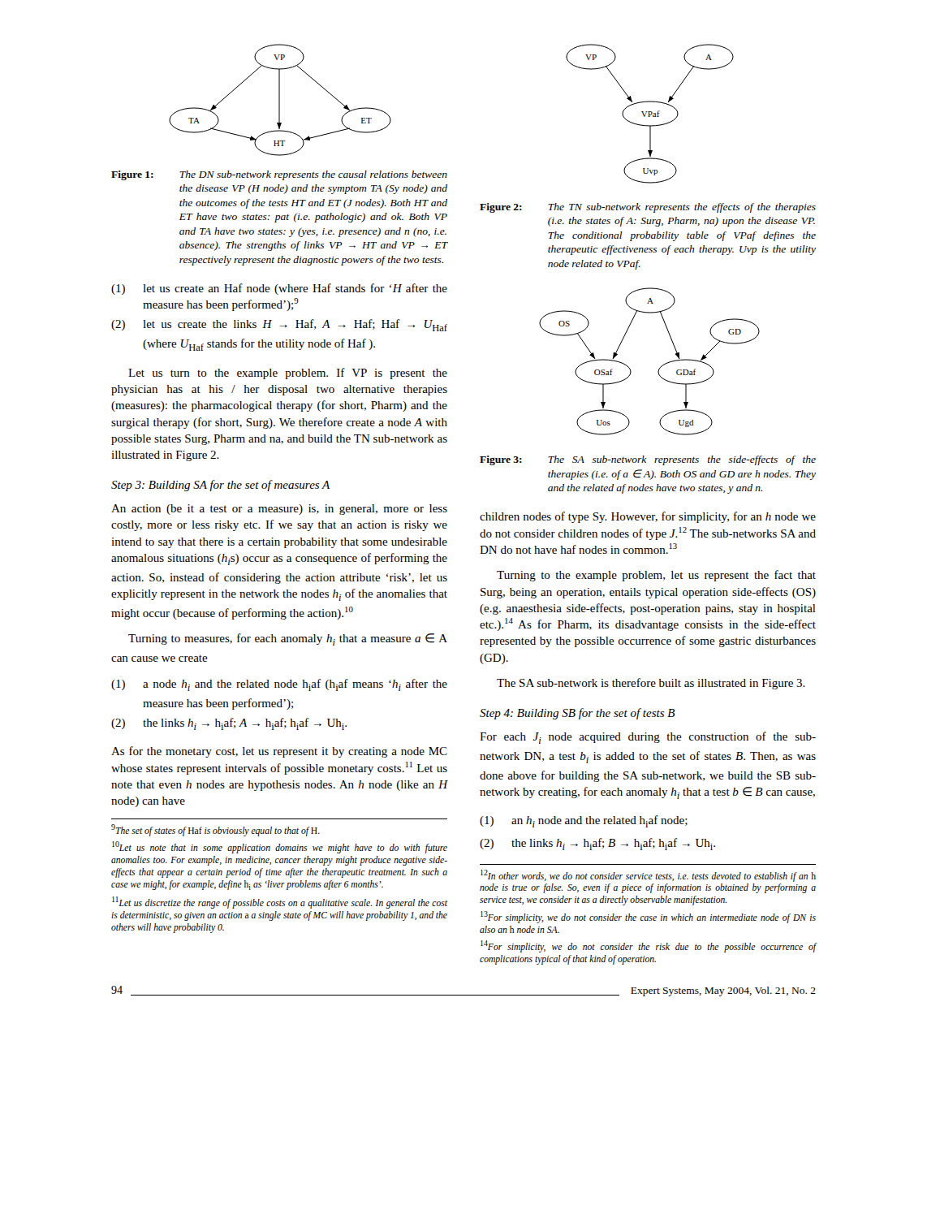VP TA HT ET
| Figure 1: | The DN sub-network represents the causal relations between the disease VP (H node) and the symptom TA (Sy node) and the outcomes of the tests HT and ET (J nodes). Both HT and ET have two states: pat (i.e. pathologic) and ok. Both VP and TA have two states: y (yes, i.e. presence) and n (no, i.e. absence). The strengths of links VP → HT and VP → ET respectively represent the diagnostic powers of the two tests. |
(1) let us create an Haf node (where Haf stands for ‘H after the measure has been performed’);9
(2) let us create the links H → Haf, A → Haf; Haf → UHaf (where UHaf stands for the utility node of Haf ).
Let us turn to the example problem. If VP is present the physician has at his / her disposal two alternative therapies (measures): the pharmacological therapy (for short, Pharm) and the surgical therapy (for short, Surg). We therefore create a node A with possible states Surg, Pharm and na, and build the TN sub-network as illustrated in Figure 2.
Step 3: Building SA for the set of measures A
An action (be it a test or a measure) is, in general, more or less costly, more or less risky etc. If we say that an action is risky we intend to say that there is a certain probability that some undesirable anomalous situations (his) occur as a consequence of performing the action. So, instead of considering the action attribute ‘risk’, let us explicitly represent in the network the nodes hi of the anomalies that might occur (because of performing the action).10
Turning to measures, for each anomaly hi that a measure a ∈ A can cause we create
(1) a node hi and the related node hiaf (hiaf means ‘hi after the measure has been performed’);
(2) the links hi → hiaf; A → hiaf; hiaf → Uhi.
As for the monetary cost, let us represent it by creating a node MC whose states represent intervals of possible monetary costs.11 Let us note that even h nodes are hypothesis nodes. An h node (like an H node) can have
9 The set of states of Haf is obviously equal to that of H.
10 Let us note that in some application domains we might have to do with future anomalies too. For example, in medicine, cancer therapy might produce negative side-effects that appear a certain period of time after the therapeutic treatment. In such a case we might, for example, define hi as ‘liver problems after 6 months’.
11 Let us discretize the range of possible costs on a qualitative scale. In general the cost is deterministic, so given an action a a single state of MC will have probability 1, and the others will have probability 0.
VP A VPaf Uvp
| Figure 2: | The TN sub-network represents the effects of the therapies (i.e. the states of A: Surg, Pharm, na) upon the disease VP. The conditional probability table of VPaf defines the therapeutic effectiveness of each therapy. Uvp is the utility node related to VPaf. |
A OS GD OSaf GDaf Uos Ugd
| Figure 3: | The SA sub-network represents the side-effects of the therapies (i.e. of a ∈ A). Both OS and GD are h nodes. They and the related af nodes have two states, y and n. |
children nodes of type Sy. However, for simplicity, for an h node we do not consider children nodes of type J.12 The sub-networks SA and DN do not have haf nodes in common.13
Turning to the example problem, let us represent the fact that Surg, being an operation, entails typical operation side-effects (OS) (e.g. anaesthesia side-effects, post-operation pains, stay in hospital etc.).14 As for Pharm, its disadvantage consists in the side-effect represented by the possible occurrence of some gastric disturbances (GD).
The SA sub-network is therefore built as illustrated in Figure 3.
Step 4: Building SB for the set of tests B
For each Ji node acquired during the construction of the sub-network DN, a test bi is added to the set of states B. Then, as was done above for building the SA sub-network, we build the SB sub-network by creating, for each anomaly hi that a test b ∈ B can cause,
(1) an hi node and the related hiaf node;
(2) the links hi → hiaf; B → hiaf; hiaf → Uhi.
12 In other words, we do not consider service tests, i.e. tests devoted to establish if an h node is true or false. So, even if a piece of information is obtained by performing a service test, we consider it as a directly observable manifestation.
13 For simplicity, we do not consider the case in which an intermediate node of DN is also an h node in SA.
14 For simplicity, we do not consider the risk due to the possible occurrence of complications typical of that kind of operation.
94
Expert Systems, May 2004, Vol. 21, No. 2